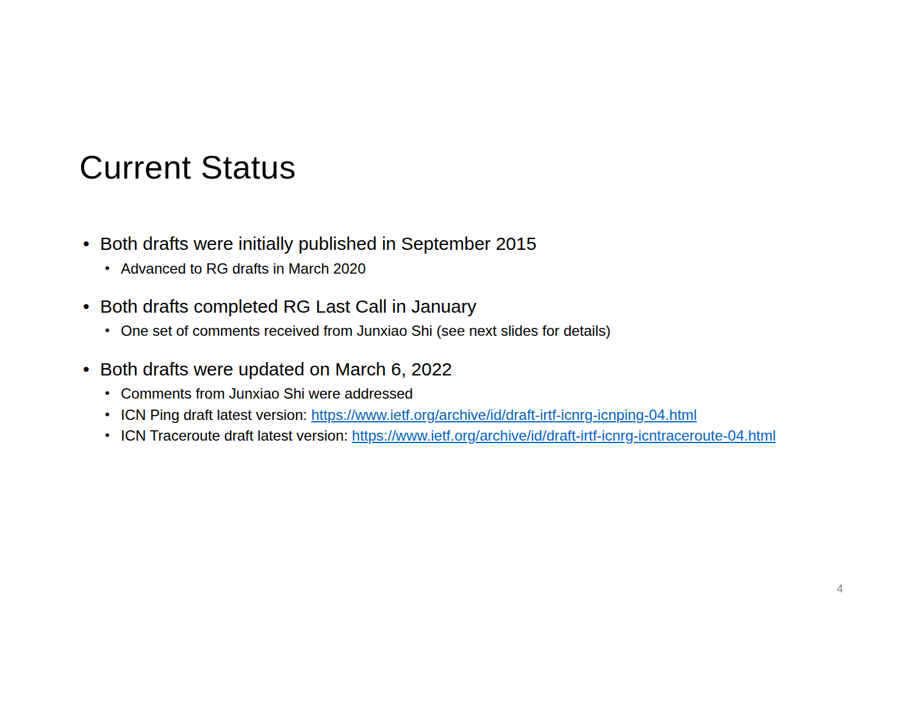Current Status
Both drafts were initially published in September 2015
Advanced to RG drafts in March 2020
Both drafts completed RG Last Call in January
One set of comments received from Junxiao Shi (see next slides for details)
Both drafts were updated on March 6, 2022
Comments from Junxiao Shi were addressed
ICN Ping draft latest version: https://www.ietf.org/archive/id/draft-irtf-icnrg-icnping-04.html
ICN Traceroute draft latest version: https://www.ietf.org/archive/id/draft-irtf-icnrg-icntraceroute-04.html
4